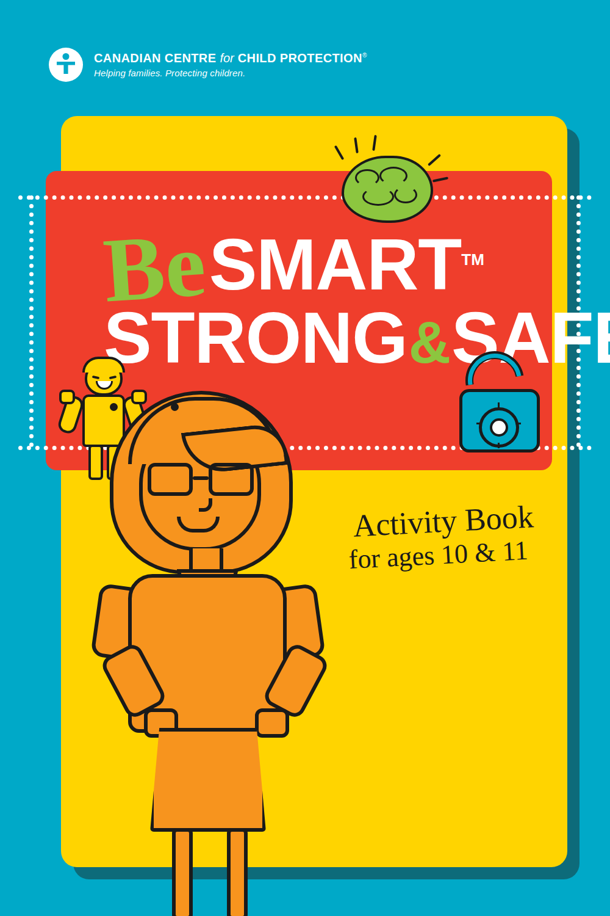Canadian Centre for Child Protection®
Helping families. Protecting children.
Be SMARTTM STRONG&SAFE’
Activity Book for ages 10 & 11
Be Smart, Strong & Safe — Activity Book for ages 10 & 11. Canadian Centre for Child Protection. Helping families. Protecting children.